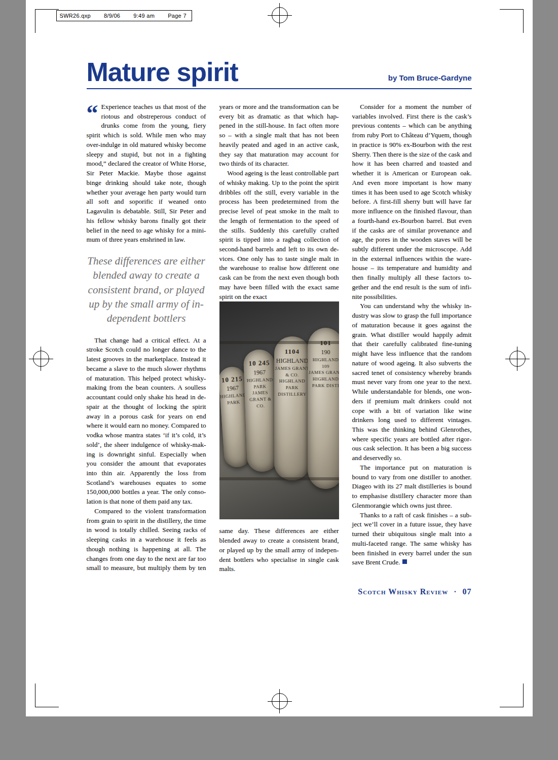SWR26.qxp 8/9/069:49 am Page 7
Mature spirit
by Tom Bruce-Gardyne
“Experience teaches us that most of the riotous and obstreperous conduct of drunks come from the young, fiery spirit which is sold. While men who may over-indulge in old matured whisky become sleepy and stupid, but not in a fighting mood,” declared the creator of White Horse, Sir Peter Mackie. Maybe those against binge drinking should take note, though whether your average hen party would turn all soft and soporific if weaned onto Lagavulin is debatable. Still, Sir Peter and his fellow whisky barons finally got their belief in the need to age whisky for a minimum of three years enshrined in law.
These differences are either blended away to create a consistent brand, or played up by the small army of independent bottlers
That change had a critical effect. At a stroke Scotch could no longer dance to the latest grooves in the marketplace. Instead it became a slave to the much slower rhythms of maturation. This helped protect whisky-making from the bean counters. A soulless accountant could only shake his head in despair at the thought of locking the spirit away in a porous cask for years on end where it would earn no money. Compared to vodka whose mantra states ‘if it’s cold, it’s sold’, the sheer indulgence of whisky-making is downright sinful. Especially when you consider the amount that evaporates into thin air. Apparently the loss from Scotland’s warehouses equates to some 150,000,000 bottles a year. The only consolation is that none of them paid any tax.
Compared to the violent transformation from grain to spirit in the distillery, the time in wood is totally chilled. Seeing racks of sleeping casks in a warehouse it feels as though nothing is happening at all. The changes from one day to the next are far too small to measure, but multiply them by ten years or more and the transformation can be every bit as dramatic as that which happened in the still-house. In fact often more so – with a single malt that has not been heavily peated and aged in an active cask, they say that maturation may account for two thirds of its character.
Wood ageing is the least controllable part of whisky making. Up to the point the spirit dribbles off the still, every variable in the process has been predetermined from the precise level of peat smoke in the malt to the length of fermentation to the speed of the stills. Suddenly this carefully crafted spirit is tipped into a ragbag collection of second-hand barrels and left to its own devices. One only has to taste single malt in the warehouse to realise how different one cask can be from the next even though both may have been filled with the exact same spirit on the exact
10 215
1967
HIGHLAND PARK
10 245
1967
HIGHLAND PARK
JAMES GRANT & CO.
1104
HIGHLAND
JAMES GRANT & CO.
HIGHLAND PARK DISTILLERY
101
190
HIGHLAND
109
JAMES GRANT
HIGHLAND PARK DISTI
same day. These differences are either blended away to create a consistent brand, or played up by the small army of independent bottlers who specialise in single cask malts.
Consider for a moment the number of variables involved. First there is the cask’s previous contents – which can be anything from ruby Port to Château d’Yquem, though in practice is 90% ex-Bourbon with the rest Sherry. Then there is the size of the cask and how it has been charred and toasted and whether it is American or European oak. And even more important is how many times it has been used to age Scotch whisky before. A first-fill sherry butt will have far more influence on the finished flavour, than a fourth-hand ex-Bourbon barrel. But even if the casks are of similar provenance and age, the pores in the wooden staves will be subtly different under the microscope. Add in the external influences within the warehouse – its temperature and humidity and then finally multiply all these factors together and the end result is the sum of infinite possibilities.
You can understand why the whisky industry was slow to grasp the full importance of maturation because it goes against the grain. What distiller would happily admit that their carefully calibrated fine-tuning might have less influence that the random nature of wood ageing. It also subverts the sacred tenet of consistency whereby brands must never vary from one year to the next. While understandable for blends, one wonders if premium malt drinkers could not cope with a bit of variation like wine drinkers long used to different vintages. This was the thinking behind Glenrothes, where specific years are bottled after rigorous cask selection. It has been a big success and deservedly so.
The importance put on maturation is bound to vary from one distiller to another. Diageo with its 27 malt distilleries is bound to emphasise distillery character more than Glenmorangie which owns just three.
Thanks to a raft of cask finishes – a subject we’ll cover in a future issue, they have turned their ubiquitous single malt into a multi-faceted range. The same whisky has been finished in every barrel under the sun save Brent Crude.
Scotch Whisky Review · 07